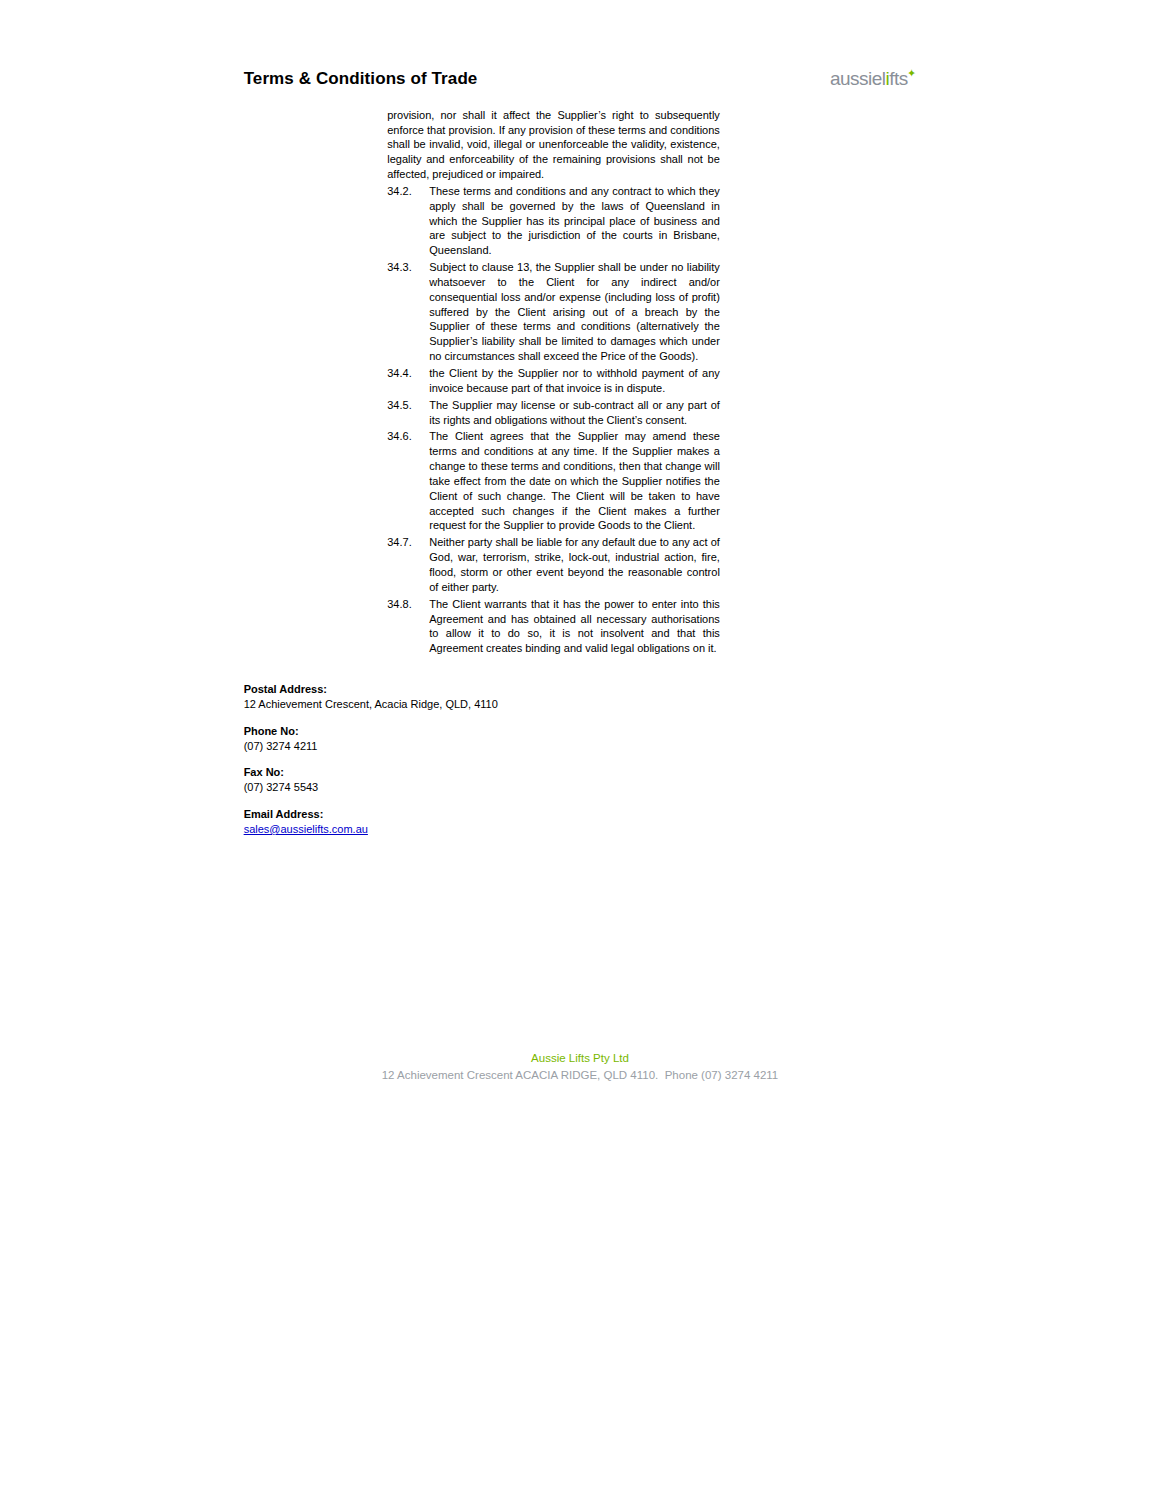Terms & Conditions of Trade
aussie lifts✦
provision, nor shall it affect the Supplier’s right to subsequently enforce that provision. If any provision of these terms and conditions shall be invalid, void, illegal or unenforceable the validity, existence, legality and enforceability of the remaining provisions shall not be affected, prejudiced or impaired.
34.2. These terms and conditions and any contract to which they apply shall be governed by the laws of Queensland in which the Supplier has its principal place of business and are subject to the jurisdiction of the courts in Brisbane, Queensland.
34.3. Subject to clause 13, the Supplier shall be under no liability whatsoever to the Client for any indirect and/or consequential loss and/or expense (including loss of profit) suffered by the Client arising out of a breach by the Supplier of these terms and conditions (alternatively the Supplier’s liability shall be limited to damages which under no circumstances shall exceed the Price of the Goods).
34.4. the Client by the Supplier nor to withhold payment of any invoice because part of that invoice is in dispute.
34.5. The Supplier may license or sub-contract all or any part of its rights and obligations without the Client’s consent.
34.6. The Client agrees that the Supplier may amend these terms and conditions at any time. If the Supplier makes a change to these terms and conditions, then that change will take effect from the date on which the Supplier notifies the Client of such change. The Client will be taken to have accepted such changes if the Client makes a further request for the Supplier to provide Goods to the Client.
34.7. Neither party shall be liable for any default due to any act of God, war, terrorism, strike, lock-out, industrial action, fire, flood, storm or other event beyond the reasonable control of either party.
34.8. The Client warrants that it has the power to enter into this Agreement and has obtained all necessary authorisations to allow it to do so, it is not insolvent and that this Agreement creates binding and valid legal obligations on it.
Postal Address:
12 Achievement Crescent, Acacia Ridge, QLD, 4110
Phone No:
(07) 3274 4211
Fax No:
(07) 3274 5543
Email Address:
sales@aussielifts.com.au
Aussie Lifts Pty Ltd
12 Achievement Crescent ACACIA RIDGE, QLD 4110. Phone (07) 3274 4211